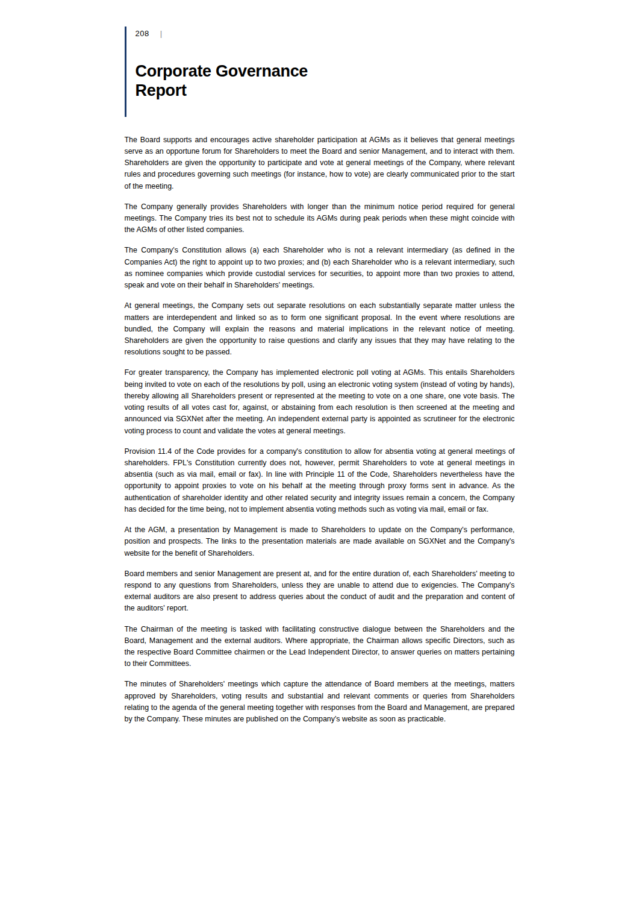208|
Corporate Governance
Report
The Board supports and encourages active shareholder participation at AGMs as it believes that general meetings serve as an opportune forum for Shareholders to meet the Board and senior Management, and to interact with them. Shareholders are given the opportunity to participate and vote at general meetings of the Company, where relevant rules and procedures governing such meetings (for instance, how to vote) are clearly communicated prior to the start of the meeting.
The Company generally provides Shareholders with longer than the minimum notice period required for general meetings. The Company tries its best not to schedule its AGMs during peak periods when these might coincide with the AGMs of other listed companies.
The Company's Constitution allows (a) each Shareholder who is not a relevant intermediary (as defined in the Companies Act) the right to appoint up to two proxies; and (b) each Shareholder who is a relevant intermediary, such as nominee companies which provide custodial services for securities, to appoint more than two proxies to attend, speak and vote on their behalf in Shareholders' meetings.
At general meetings, the Company sets out separate resolutions on each substantially separate matter unless the matters are interdependent and linked so as to form one significant proposal. In the event where resolutions are bundled, the Company will explain the reasons and material implications in the relevant notice of meeting. Shareholders are given the opportunity to raise questions and clarify any issues that they may have relating to the resolutions sought to be passed.
For greater transparency, the Company has implemented electronic poll voting at AGMs. This entails Shareholders being invited to vote on each of the resolutions by poll, using an electronic voting system (instead of voting by hands), thereby allowing all Shareholders present or represented at the meeting to vote on a one share, one vote basis. The voting results of all votes cast for, against, or abstaining from each resolution is then screened at the meeting and announced via SGXNet after the meeting. An independent external party is appointed as scrutineer for the electronic voting process to count and validate the votes at general meetings.
Provision 11.4 of the Code provides for a company's constitution to allow for absentia voting at general meetings of shareholders. FPL's Constitution currently does not, however, permit Shareholders to vote at general meetings in absentia (such as via mail, email or fax). In line with Principle 11 of the Code, Shareholders nevertheless have the opportunity to appoint proxies to vote on his behalf at the meeting through proxy forms sent in advance. As the authentication of shareholder identity and other related security and integrity issues remain a concern, the Company has decided for the time being, not to implement absentia voting methods such as voting via mail, email or fax.
At the AGM, a presentation by Management is made to Shareholders to update on the Company's performance, position and prospects. The links to the presentation materials are made available on SGXNet and the Company's website for the benefit of Shareholders.
Board members and senior Management are present at, and for the entire duration of, each Shareholders' meeting to respond to any questions from Shareholders, unless they are unable to attend due to exigencies. The Company's external auditors are also present to address queries about the conduct of audit and the preparation and content of the auditors' report.
The Chairman of the meeting is tasked with facilitating constructive dialogue between the Shareholders and the Board, Management and the external auditors. Where appropriate, the Chairman allows specific Directors, such as the respective Board Committee chairmen or the Lead Independent Director, to answer queries on matters pertaining to their Committees.
The minutes of Shareholders' meetings which capture the attendance of Board members at the meetings, matters approved by Shareholders, voting results and substantial and relevant comments or queries from Shareholders relating to the agenda of the general meeting together with responses from the Board and Management, are prepared by the Company. These minutes are published on the Company's website as soon as practicable.